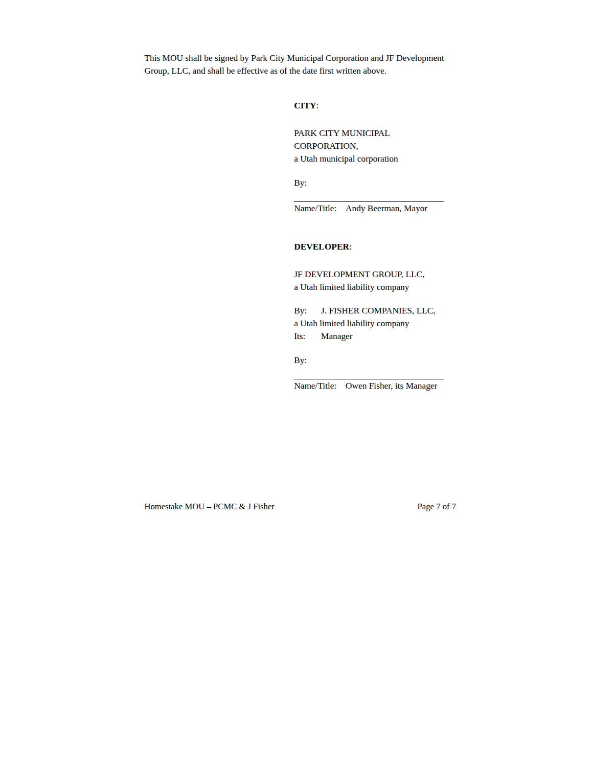This MOU shall be signed by Park City Municipal Corporation and JF Development Group, LLC, and shall be effective as of the date first written above.
CITY:
PARK CITY MUNICIPAL CORPORATION,
a Utah municipal corporation
By:
Name/Title: Andy Beerman, Mayor
DEVELOPER:
JF DEVELOPMENT GROUP, LLC,
a Utah limited liability company
By: J. FISHER COMPANIES, LLC,
a Utah limited liability company
Its: Manager
By:
Name/Title: Owen Fisher, its Manager
Homestake MOU – PCMC & J Fisher Page 7 of 7